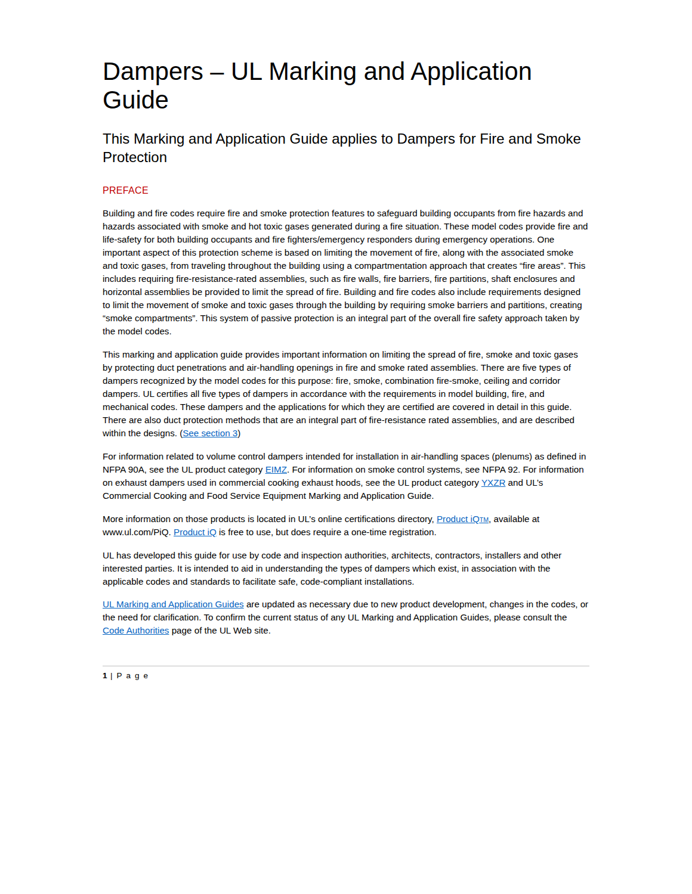Dampers – UL Marking and Application Guide
This Marking and Application Guide applies to Dampers for Fire and Smoke Protection
PREFACE
Building and fire codes require fire and smoke protection features to safeguard building occupants from fire hazards and hazards associated with smoke and hot toxic gases generated during a fire situation. These model codes provide fire and life-safety for both building occupants and fire fighters/emergency responders during emergency operations. One important aspect of this protection scheme is based on limiting the movement of fire, along with the associated smoke and toxic gases, from traveling throughout the building using a compartmentation approach that creates “fire areas”. This includes requiring fire-resistance-rated assemblies, such as fire walls, fire barriers, fire partitions, shaft enclosures and horizontal assemblies be provided to limit the spread of fire. Building and fire codes also include requirements designed to limit the movement of smoke and toxic gases through the building by requiring smoke barriers and partitions, creating “smoke compartments”. This system of passive protection is an integral part of the overall fire safety approach taken by the model codes.
This marking and application guide provides important information on limiting the spread of fire, smoke and toxic gases by protecting duct penetrations and air-handling openings in fire and smoke rated assemblies. There are five types of dampers recognized by the model codes for this purpose: fire, smoke, combination fire-smoke, ceiling and corridor dampers. UL certifies all five types of dampers in accordance with the requirements in model building, fire, and mechanical codes. These dampers and the applications for which they are certified are covered in detail in this guide. There are also duct protection methods that are an integral part of fire-resistance rated assemblies, and are described within the designs. (See section 3)
For information related to volume control dampers intended for installation in air-handling spaces (plenums) as defined in NFPA 90A, see the UL product category EIMZ. For information on smoke control systems, see NFPA 92. For information on exhaust dampers used in commercial cooking exhaust hoods, see the UL product category YXZR and UL’s Commercial Cooking and Food Service Equipment Marking and Application Guide.
More information on those products is located in UL’s online certifications directory, Product iQTM, available at www.ul.com/PiQ. Product iQ is free to use, but does require a one-time registration.
UL has developed this guide for use by code and inspection authorities, architects, contractors, installers and other interested parties. It is intended to aid in understanding the types of dampers which exist, in association with the applicable codes and standards to facilitate safe, code-compliant installations.
UL Marking and Application Guides are updated as necessary due to new product development, changes in the codes, or the need for clarification. To confirm the current status of any UL Marking and Application Guides, please consult the Code Authorities page of the UL Web site.
1 | P a g e